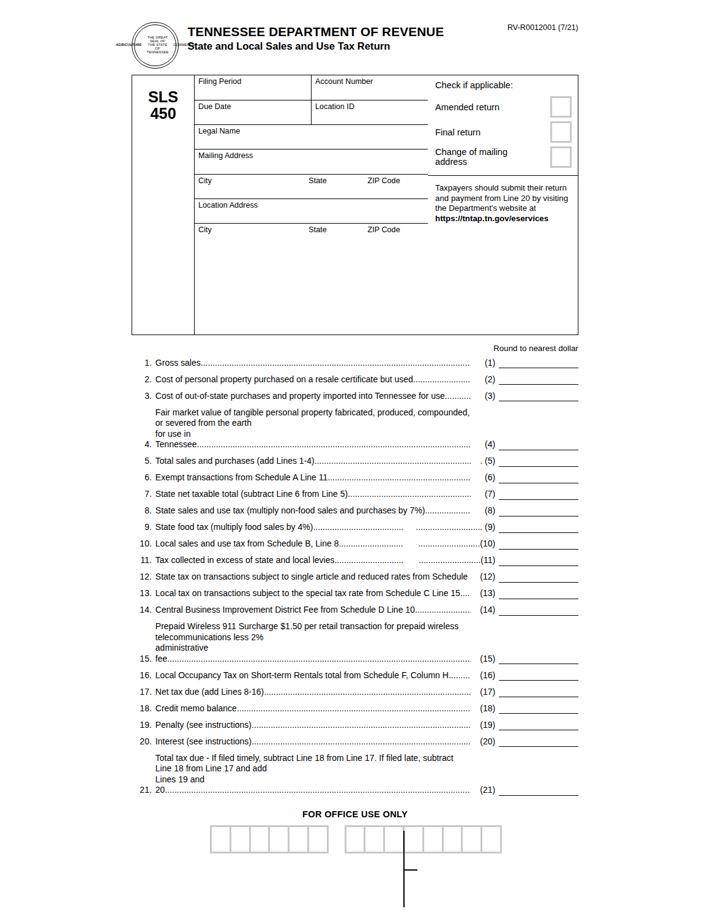AGRICULTURE THE GREAT SEAL OF THE STATE OF TENNESSEE COMMERCE
TENNESSEE DEPARTMENT OF REVENUE
State and Local Sales and Use Tax Return
RV-R0012001 (7/21)
SLS
450
Filing Period
Account Number
Due Date
Location ID
Legal Name
Mailing Address
City
State
ZIP Code
Location Address
City
State
ZIP Code
Check if applicable:
Amended return
Final return
Change of mailing
address
Taxpayers should submit their return and payment from Line 20 by visiting the Department's website at https://tntap.tn.gov/eservices
Round to nearest dollar
1. Gross sales..................................................................................................................................................... (1)
2. Cost of personal property purchased on a resale certificate but used........................................................... (2)
3. Cost of out-of-state purchases and property imported into Tennessee for use......................................................... (3)
4. Fair market value of tangible personal property fabricated, produced, compounded, or severed from the earth
for use in Tennessee................................................................................................................................................. (4)
5. Total sales and purchases (add Lines 1-4)..................................................................................................... . (5)
6. Exempt transactions from Schedule A Line 11................................................................................................. (6)
7. State net taxable total (subtract Line 6 from Line 5)......................................................................................... (7)
8. State sales and use tax (multiply non-food sales and purchases by 7%)....................................................... (8)
9. State food tax (multiply food sales by 4%)......................................................... ............................ (9)
10. Local sales and use tax from Schedule B, Line 8.............................................. ..........................(10)
11. Tax collected in excess of state and local levies............................................... ..........................(11)
12. State tax on transactions subject to single article and reduced rates from Schedule C Line 9................................ (12)
13. Local tax on transactions subject to the special tax rate from Schedule C Line 15.................................................... (13)
14. Central Business Improvement District Fee from Schedule D Line 10....................................................................... (14)
15. Prepaid Wireless 911 Surcharge $1.50 per retail transaction for prepaid wireless telecommunications less 2%
administrative fee..................................................................................................................................................... (15)
16. Local Occupancy Tax on Short-term Rentals total from Schedule F, Column H......................................................... (16)
17. Net tax due (add Lines 8-16)....................................................................................................................................... (17)
18. Credit memo balance..................................................................................................................................................... (18)
19. Penalty (see instructions)................................................................................................................................................. (19)
20. Interest (see instructions)................................................................................................................................................. (20)
21. Total tax due - If filed timely, subtract Line 18 from Line 17. If filed late, subtract Line 18 from Line 17 and add
Lines 19 and 20......................................................................................................................................................... (21)
FOR OFFICE USE ONLY